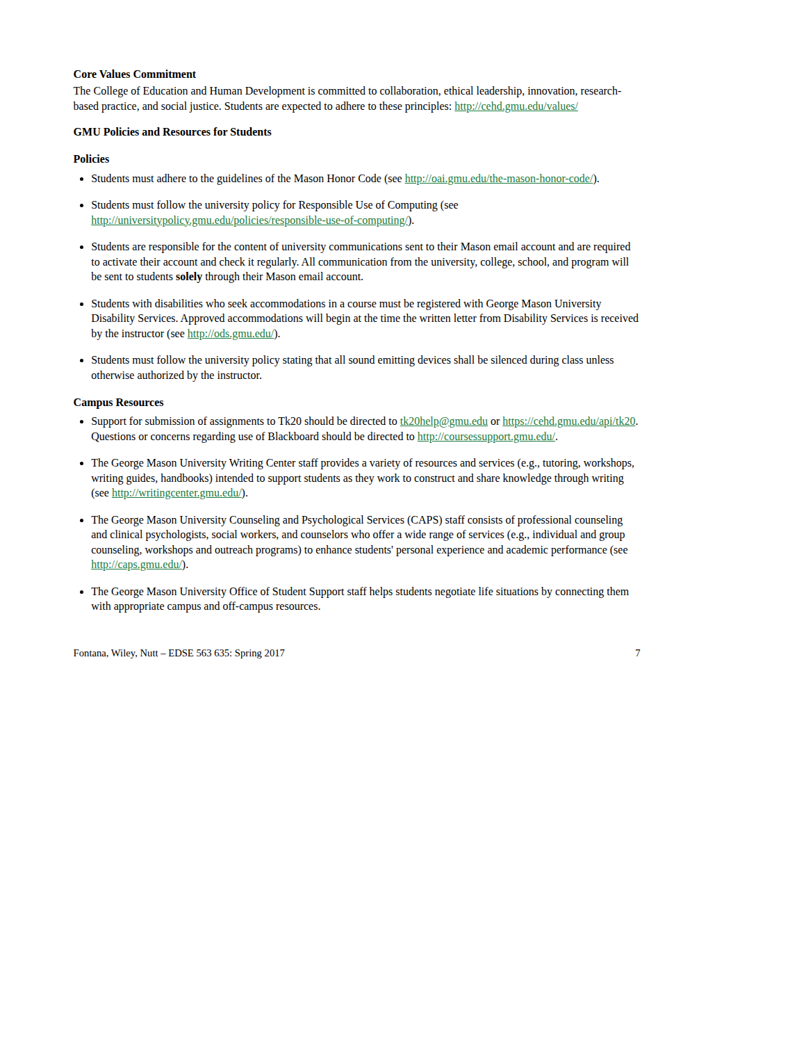Core Values Commitment
The College of Education and Human Development is committed to collaboration, ethical leadership, innovation, research-based practice, and social justice. Students are expected to adhere to these principles: http://cehd.gmu.edu/values/
GMU Policies and Resources for Students
Policies
Students must adhere to the guidelines of the Mason Honor Code (see http://oai.gmu.edu/the-mason-honor-code/).
Students must follow the university policy for Responsible Use of Computing (see http://universitypolicy.gmu.edu/policies/responsible-use-of-computing/).
Students are responsible for the content of university communications sent to their Mason email account and are required to activate their account and check it regularly. All communication from the university, college, school, and program will be sent to students solely through their Mason email account.
Students with disabilities who seek accommodations in a course must be registered with George Mason University Disability Services. Approved accommodations will begin at the time the written letter from Disability Services is received by the instructor (see http://ods.gmu.edu/).
Students must follow the university policy stating that all sound emitting devices shall be silenced during class unless otherwise authorized by the instructor.
Campus Resources
Support for submission of assignments to Tk20 should be directed to tk20help@gmu.edu or https://cehd.gmu.edu/api/tk20. Questions or concerns regarding use of Blackboard should be directed to http://coursessupport.gmu.edu/.
The George Mason University Writing Center staff provides a variety of resources and services (e.g., tutoring, workshops, writing guides, handbooks) intended to support students as they work to construct and share knowledge through writing (see http://writingcenter.gmu.edu/).
The George Mason University Counseling and Psychological Services (CAPS) staff consists of professional counseling and clinical psychologists, social workers, and counselors who offer a wide range of services (e.g., individual and group counseling, workshops and outreach programs) to enhance students' personal experience and academic performance (see http://caps.gmu.edu/).
The George Mason University Office of Student Support staff helps students negotiate life situations by connecting them with appropriate campus and off-campus resources.
Fontana, Wiley, Nutt – EDSE 563 635: Spring 2017 7